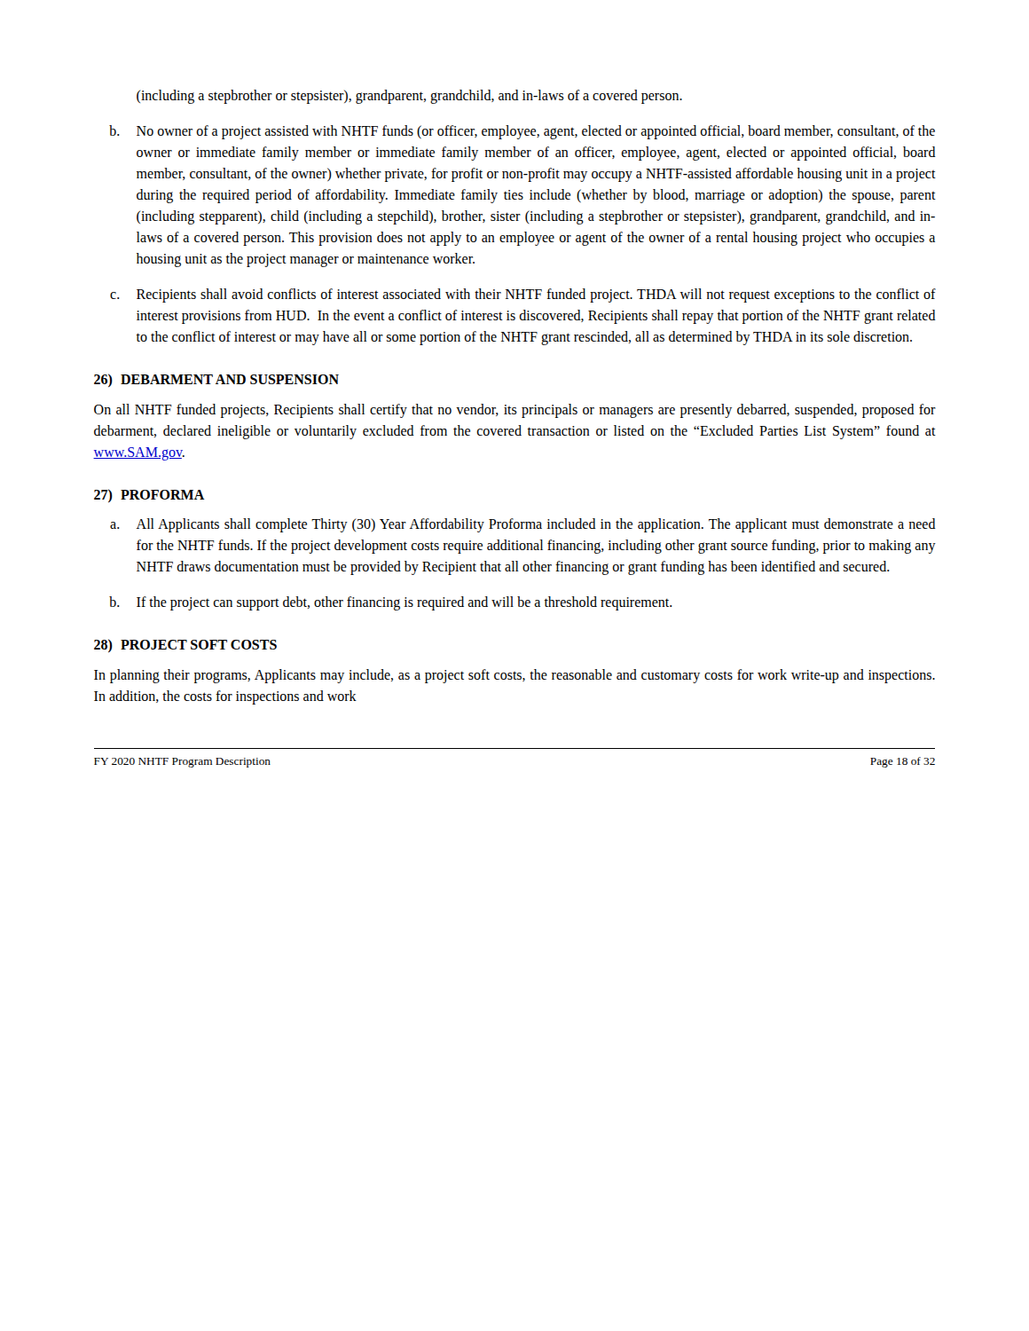(including a stepbrother or stepsister), grandparent, grandchild, and in-laws of a covered person.
No owner of a project assisted with NHTF funds (or officer, employee, agent, elected or appointed official, board member, consultant, of the owner or immediate family member or immediate family member of an officer, employee, agent, elected or appointed official, board member, consultant, of the owner) whether private, for profit or non-profit may occupy a NHTF-assisted affordable housing unit in a project during the required period of affordability. Immediate family ties include (whether by blood, marriage or adoption) the spouse, parent (including stepparent), child (including a stepchild), brother, sister (including a stepbrother or stepsister), grandparent, grandchild, and in-laws of a covered person. This provision does not apply to an employee or agent of the owner of a rental housing project who occupies a housing unit as the project manager or maintenance worker.
Recipients shall avoid conflicts of interest associated with their NHTF funded project. THDA will not request exceptions to the conflict of interest provisions from HUD. In the event a conflict of interest is discovered, Recipients shall repay that portion of the NHTF grant related to the conflict of interest or may have all or some portion of the NHTF grant rescinded, all as determined by THDA in its sole discretion.
26) DEBARMENT AND SUSPENSION
On all NHTF funded projects, Recipients shall certify that no vendor, its principals or managers are presently debarred, suspended, proposed for debarment, declared ineligible or voluntarily excluded from the covered transaction or listed on the “Excluded Parties List System” found at www.SAM.gov.
27) PROFORMA
All Applicants shall complete Thirty (30) Year Affordability Proforma included in the application. The applicant must demonstrate a need for the NHTF funds. If the project development costs require additional financing, including other grant source funding, prior to making any NHTF draws documentation must be provided by Recipient that all other financing or grant funding has been identified and secured.
If the project can support debt, other financing is required and will be a threshold requirement.
28) PROJECT SOFT COSTS
In planning their programs, Applicants may include, as a project soft costs, the reasonable and customary costs for work write-up and inspections. In addition, the costs for inspections and work
FY 2020 NHTF Program Description Page 18 of 32